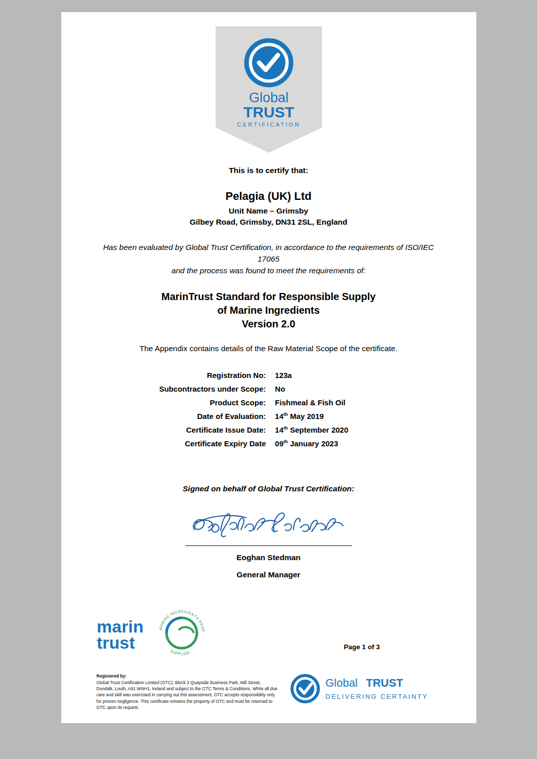Global TRUST CERTIFICATION
This is to certify that:
Pelagia (UK) Ltd Unit Name – Grimsby Gilbey Road, Grimsby, DN31 2SL, England
Has been evaluated by Global Trust Certification, in accordance to the requirements of ISO/IEC 17065
and the process was found to meet the requirements of:
MarinTrust Standard for Responsible Supply
of Marine Ingredients
Version 2.0
The Appendix contains details of the Raw Material Scope of the certificate.
| Registration No: | 123a |
| Subcontractors under Scope: | No |
| Product Scope: | Fishmeal & Fish Oil |
| Date of Evaluation: | 14 th May 2019 |
| Certificate Issue Date: | 14 th September 2020 |
| Certificate Expiry Date | 09 th January 2023 |
Signed on behalf of Global Trust Certification:
Eoghan Stedman
General Manager
marin trust MARINE INGREDIENTS RESPONSIBLY SUPPLIED
Page 1 of 3
Registered by:
Global Trust Certification Limited (GTC), Block 3 Quayside Business Park, Mill Street, Dundalk, Louth, A91 WNH1, Ireland and subject to the GTC Terms & Conditions. While all due care and skill was exercised in carrying out this assessment, GTC accepts responsibility only for proven negligence. This certificate remains the property of GTC and must be returned to GTC upon its request.
Global TRUST DELIVERING CERTAINTY